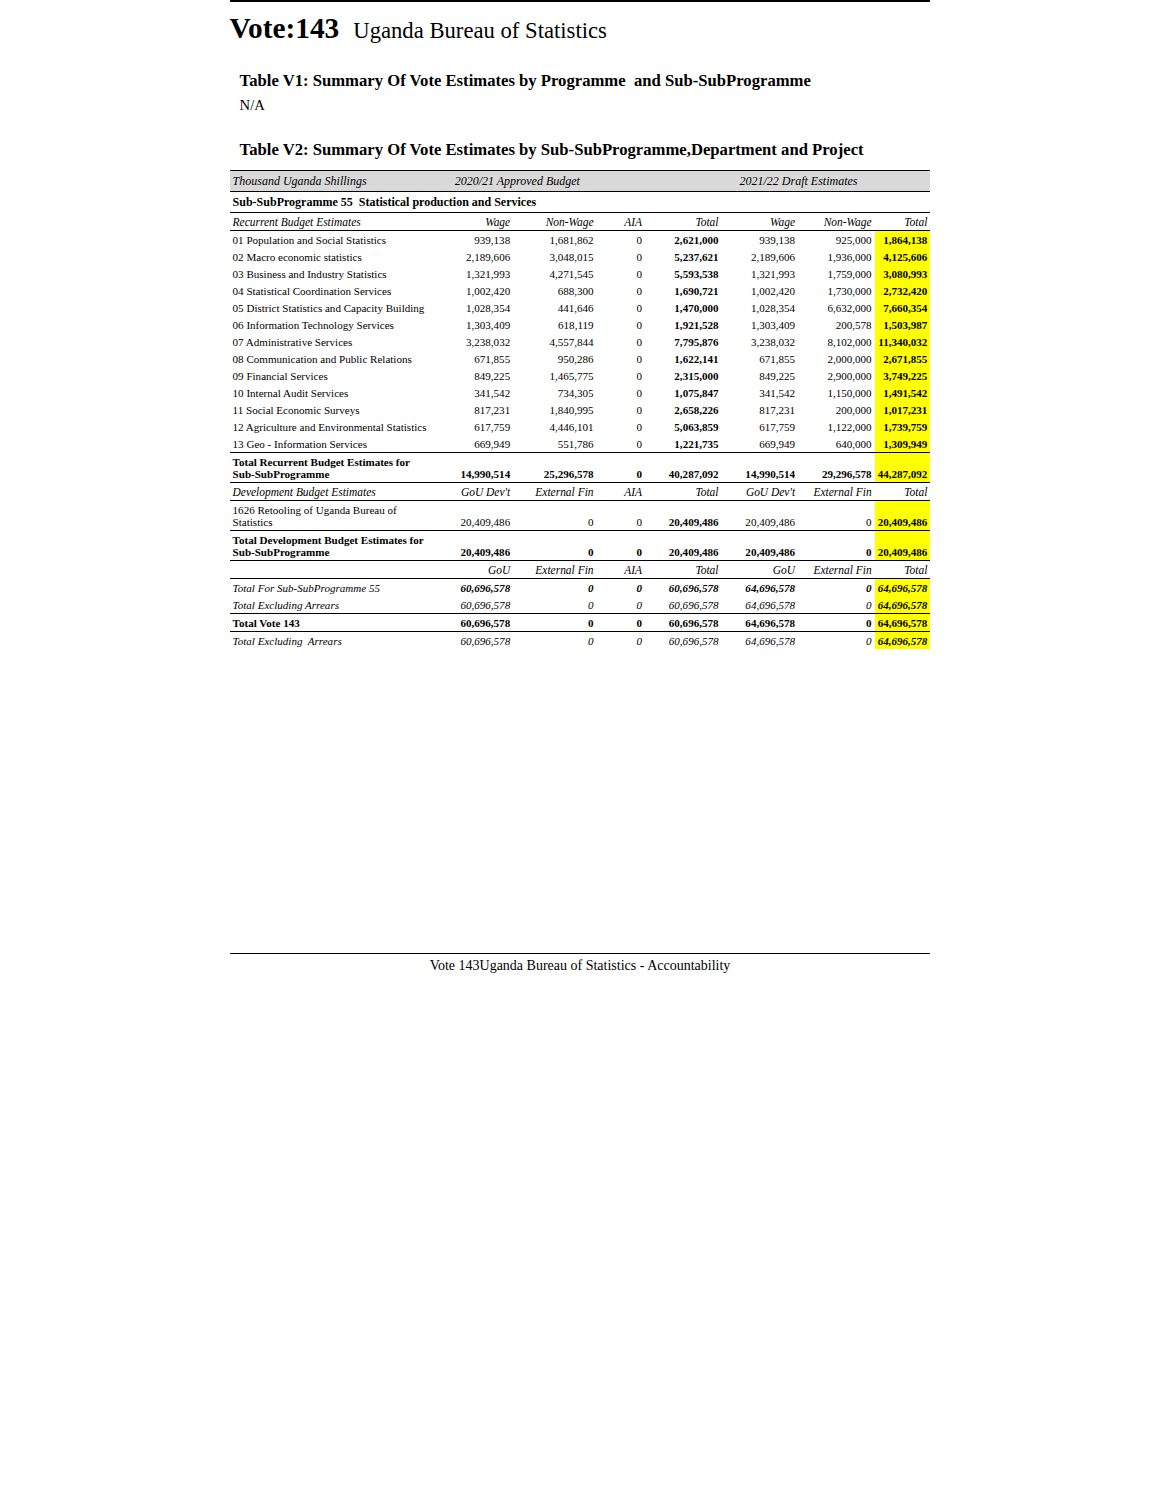Vote:143 Uganda Bureau of Statistics
Table V1: Summary Of Vote Estimates by Programme and Sub-SubProgramme
N/A
Table V2: Summary Of Vote Estimates by Sub-SubProgramme,Department and Project
| Thousand Uganda Shillings | 2020/21 Approved Budget | 2021/22 Draft Estimates |
| Sub-SubProgramme 55 Statistical production and Services |
| Recurrent Budget Estimates | Wage | Non-Wage | AIA | Total | Wage | Non-Wage | Total |
| 01 Population and Social Statistics | 939,138 | 1,681,862 | 0 | 2,621,000 | 939,138 | 925,000 | 1,864,138 |
| 02 Macro economic statistics | 2,189,606 | 3,048,015 | 0 | 5,237,621 | 2,189,606 | 1,936,000 | 4,125,606 |
| 03 Business and Industry Statistics | 1,321,993 | 4,271,545 | 0 | 5,593,538 | 1,321,993 | 1,759,000 | 3,080,993 |
| 04 Statistical Coordination Services | 1,002,420 | 688,300 | 0 | 1,690,721 | 1,002,420 | 1,730,000 | 2,732,420 |
| 05 District Statistics and Capacity Building | 1,028,354 | 441,646 | 0 | 1,470,000 | 1,028,354 | 6,632,000 | 7,660,354 |
| 06 Information Technology Services | 1,303,409 | 618,119 | 0 | 1,921,528 | 1,303,409 | 200,578 | 1,503,987 |
| 07 Administrative Services | 3,238,032 | 4,557,844 | 0 | 7,795,876 | 3,238,032 | 8,102,000 | 11,340,032 |
| 08 Communication and Public Relations | 671,855 | 950,286 | 0 | 1,622,141 | 671,855 | 2,000,000 | 2,671,855 |
| 09 Financial Services | 849,225 | 1,465,775 | 0 | 2,315,000 | 849,225 | 2,900,000 | 3,749,225 |
| 10 Internal Audit Services | 341,542 | 734,305 | 0 | 1,075,847 | 341,542 | 1,150,000 | 1,491,542 |
| 11 Social Economic Surveys | 817,231 | 1,840,995 | 0 | 2,658,226 | 817,231 | 200,000 | 1,017,231 |
| 12 Agriculture and Environmental Statistics | 617,759 | 4,446,101 | 0 | 5,063,859 | 617,759 | 1,122,000 | 1,739,759 |
| 13 Geo - Information Services | 669,949 | 551,786 | 0 | 1,221,735 | 669,949 | 640,000 | 1,309,949 |
| Total Recurrent Budget Estimates for Sub-SubProgramme | 14,990,514 | 25,296,578 | 0 | 40,287,092 | 14,990,514 | 29,296,578 | 44,287,092 |
| Development Budget Estimates | GoU Dev't | External Fin | AIA | Total | GoU Dev't | External Fin | Total |
| 1626 Retooling of Uganda Bureau of Statistics | 20,409,486 | 0 | 0 | 20,409,486 | 20,409,486 | 0 | 20,409,486 |
| Total Development Budget Estimates for Sub-SubProgramme | 20,409,486 | 0 | 0 | 20,409,486 | 20,409,486 | 0 | 20,409,486 |
| | GoU | External Fin | AIA | Total | GoU | External Fin | Total |
| Total For Sub-SubProgramme 55 | 60,696,578 | 0 | 0 | 60,696,578 | 64,696,578 | 0 | 64,696,578 |
| Total Excluding Arrears | 60,696,578 | 0 | 0 | 60,696,578 | 64,696,578 | 0 | 64,696,578 |
| Total Vote 143 | 60,696,578 | 0 | 0 | 60,696,578 | 64,696,578 | 0 | 64,696,578 |
| Total Excluding Arrears | 60,696,578 | 0 | 0 | 60,696,578 | 64,696,578 | 0 | 64,696,578 |
Vote 143Uganda Bureau of Statistics - Accountability